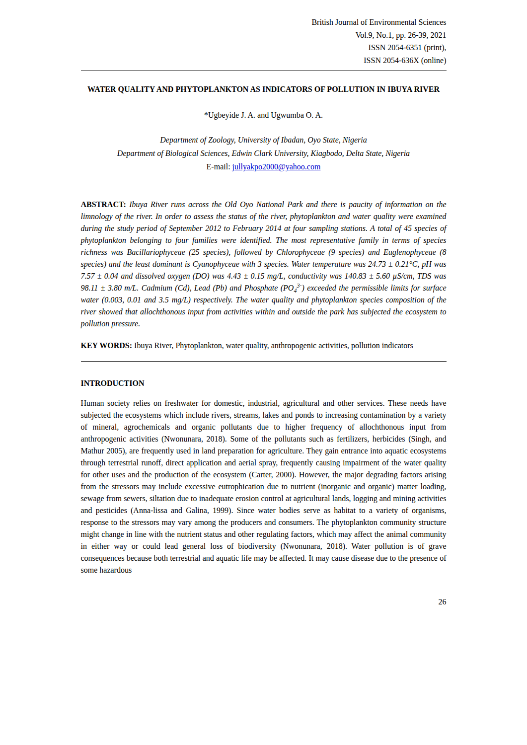British Journal of Environmental Sciences
Vol.9, No.1, pp. 26-39, 2021
ISSN 2054-6351 (print),
ISSN 2054-636X (online)
Water Quality and Phytoplankton as Indicators of Pollution in Ibuya River
*Ugbeyide J. A. and Ugwumba O. A.
Department of Zoology, University of Ibadan, Oyo State, Nigeria
Department of Biological Sciences, Edwin Clark University, Kiagbodo, Delta State, Nigeria
E-mail: jullyakpo2000@yahoo.com
ABSTRACT: Ibuya River runs across the Old Oyo National Park and there is paucity of information on the limnology of the river. In order to assess the status of the river, phytoplankton and water quality were examined during the study period of September 2012 to February 2014 at four sampling stations. A total of 45 species of phytoplankton belonging to four families were identified. The most representative family in terms of species richness was Bacillariophyceae (25 species), followed by Chlorophyceae (9 species) and Euglenophyceae (8 species) and the least dominant is Cyanophyceae with 3 species. Water temperature was 24.73 ± 0.21°C, pH was 7.57 ± 0.04 and dissolved oxygen (DO) was 4.43 ± 0.15 mg/L, conductivity was 140.83 ± 5.60 µS/cm, TDS was 98.11 ± 3.80 m/L. Cadmium (Cd), Lead (Pb) and Phosphate (PO43-) exceeded the permissible limits for surface water (0.003, 0.01 and 3.5 mg/L) respectively. The water quality and phytoplankton species composition of the river showed that allochthonous input from activities within and outside the park has subjected the ecosystem to pollution pressure.
KEY WORDS: Ibuya River, Phytoplankton, water quality, anthropogenic activities, pollution indicators
Introduction
Human society relies on freshwater for domestic, industrial, agricultural and other services. These needs have subjected the ecosystems which include rivers, streams, lakes and ponds to increasing contamination by a variety of mineral, agrochemicals and organic pollutants due to higher frequency of allochthonous input from anthropogenic activities (Nwonunara, 2018). Some of the pollutants such as fertilizers, herbicides (Singh, and Mathur 2005), are frequently used in land preparation for agriculture. They gain entrance into aquatic ecosystems through terrestrial runoff, direct application and aerial spray, frequently causing impairment of the water quality for other uses and the production of the ecosystem (Carter, 2000). However, the major degrading factors arising from the stressors may include excessive eutrophication due to nutrient (inorganic and organic) matter loading, sewage from sewers, siltation due to inadequate erosion control at agricultural lands, logging and mining activities and pesticides (Anna-lissa and Galina, 1999). Since water bodies serve as habitat to a variety of organisms, response to the stressors may vary among the producers and consumers. The phytoplankton community structure might change in line with the nutrient status and other regulating factors, which may affect the animal community in either way or could lead general loss of biodiversity (Nwonunara, 2018). Water pollution is of grave consequences because both terrestrial and aquatic life may be affected. It may cause disease due to the presence of some hazardous
26